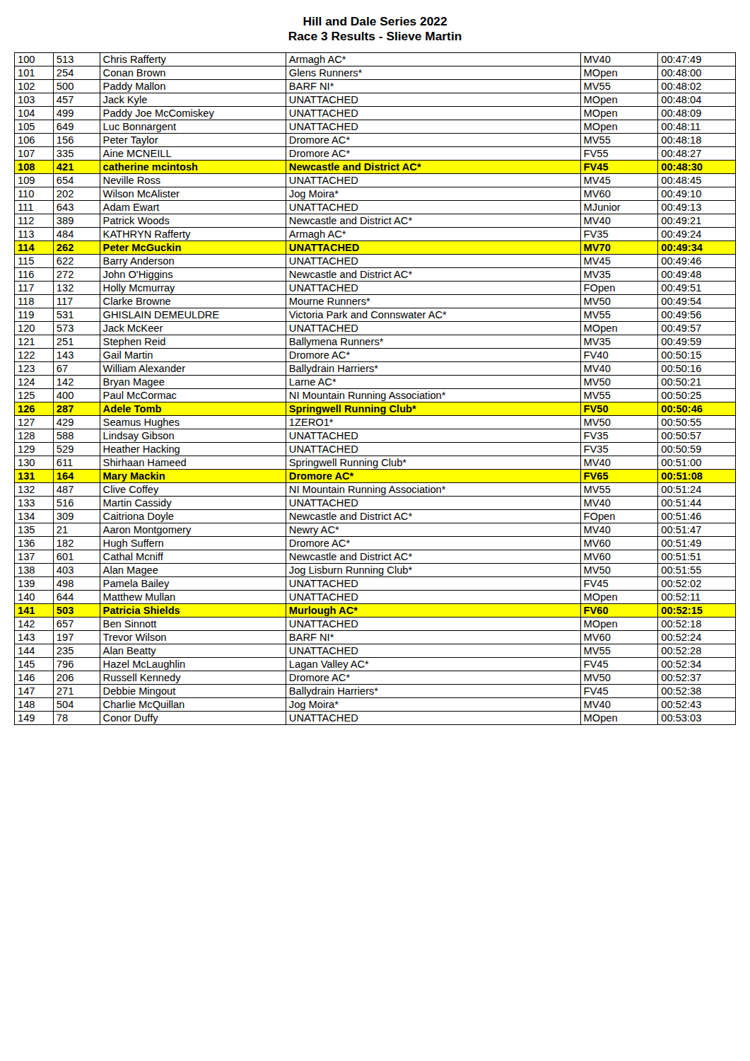Hill and Dale Series 2022
Race 3 Results - Slieve Martin
| 100 | 513 | Chris Rafferty | Armagh AC* | MV40 | 00:47:49 |
| 101 | 254 | Conan Brown | Glens Runners* | MOpen | 00:48:00 |
| 102 | 500 | Paddy Mallon | BARF NI* | MV55 | 00:48:02 |
| 103 | 457 | Jack Kyle | UNATTACHED | MOpen | 00:48:04 |
| 104 | 499 | Paddy Joe McComiskey | UNATTACHED | MOpen | 00:48:09 |
| 105 | 649 | Luc Bonnargent | UNATTACHED | MOpen | 00:48:11 |
| 106 | 156 | Peter Taylor | Dromore AC* | MV55 | 00:48:18 |
| 107 | 335 | Aine MCNEILL | Dromore AC* | FV55 | 00:48:27 |
| 108 | 421 | catherine mcintosh | Newcastle and District AC* | FV45 | 00:48:30 |
| 109 | 654 | Neville Ross | UNATTACHED | MV45 | 00:48:45 |
| 110 | 202 | Wilson McAlister | Jog Moira* | MV60 | 00:49:10 |
| 111 | 643 | Adam Ewart | UNATTACHED | MJunior | 00:49:13 |
| 112 | 389 | Patrick Woods | Newcastle and District AC* | MV40 | 00:49:21 |
| 113 | 484 | KATHRYN Rafferty | Armagh AC* | FV35 | 00:49:24 |
| 114 | 262 | Peter McGuckin | UNATTACHED | MV70 | 00:49:34 |
| 115 | 622 | Barry Anderson | UNATTACHED | MV45 | 00:49:46 |
| 116 | 272 | John O'Higgins | Newcastle and District AC* | MV35 | 00:49:48 |
| 117 | 132 | Holly Mcmurray | UNATTACHED | FOpen | 00:49:51 |
| 118 | 117 | Clarke Browne | Mourne Runners* | MV50 | 00:49:54 |
| 119 | 531 | GHISLAIN DEMEULDRE | Victoria Park and Connswater AC* | MV55 | 00:49:56 |
| 120 | 573 | Jack McKeer | UNATTACHED | MOpen | 00:49:57 |
| 121 | 251 | Stephen Reid | Ballymena Runners* | MV35 | 00:49:59 |
| 122 | 143 | Gail Martin | Dromore AC* | FV40 | 00:50:15 |
| 123 | 67 | William Alexander | Ballydrain Harriers* | MV40 | 00:50:16 |
| 124 | 142 | Bryan Magee | Larne AC* | MV50 | 00:50:21 |
| 125 | 400 | Paul McCormac | NI Mountain Running Association* | MV55 | 00:50:25 |
| 126 | 287 | Adele Tomb | Springwell Running Club* | FV50 | 00:50:46 |
| 127 | 429 | Seamus Hughes | 1ZERO1* | MV50 | 00:50:55 |
| 128 | 588 | Lindsay Gibson | UNATTACHED | FV35 | 00:50:57 |
| 129 | 529 | Heather Hacking | UNATTACHED | FV35 | 00:50:59 |
| 130 | 611 | Shirhaan Hameed | Springwell Running Club* | MV40 | 00:51:00 |
| 131 | 164 | Mary Mackin | Dromore AC* | FV65 | 00:51:08 |
| 132 | 487 | Clive Coffey | NI Mountain Running Association* | MV55 | 00:51:24 |
| 133 | 516 | Martin Cassidy | UNATTACHED | MV40 | 00:51:44 |
| 134 | 309 | Caitriona Doyle | Newcastle and District AC* | FOpen | 00:51:46 |
| 135 | 21 | Aaron Montgomery | Newry AC* | MV40 | 00:51:47 |
| 136 | 182 | Hugh Suffern | Dromore AC* | MV60 | 00:51:49 |
| 137 | 601 | Cathal Mcniff | Newcastle and District AC* | MV60 | 00:51:51 |
| 138 | 403 | Alan Magee | Jog Lisburn Running Club* | MV50 | 00:51:55 |
| 139 | 498 | Pamela Bailey | UNATTACHED | FV45 | 00:52:02 |
| 140 | 644 | Matthew Mullan | UNATTACHED | MOpen | 00:52:11 |
| 141 | 503 | Patricia Shields | Murlough AC* | FV60 | 00:52:15 |
| 142 | 657 | Ben Sinnott | UNATTACHED | MOpen | 00:52:18 |
| 143 | 197 | Trevor Wilson | BARF NI* | MV60 | 00:52:24 |
| 144 | 235 | Alan Beatty | UNATTACHED | MV55 | 00:52:28 |
| 145 | 796 | Hazel McLaughlin | Lagan Valley AC* | FV45 | 00:52:34 |
| 146 | 206 | Russell Kennedy | Dromore AC* | MV50 | 00:52:37 |
| 147 | 271 | Debbie Mingout | Ballydrain Harriers* | FV45 | 00:52:38 |
| 148 | 504 | Charlie McQuillan | Jog Moira* | MV40 | 00:52:43 |
| 149 | 78 | Conor Duffy | UNATTACHED | MOpen | 00:53:03 |